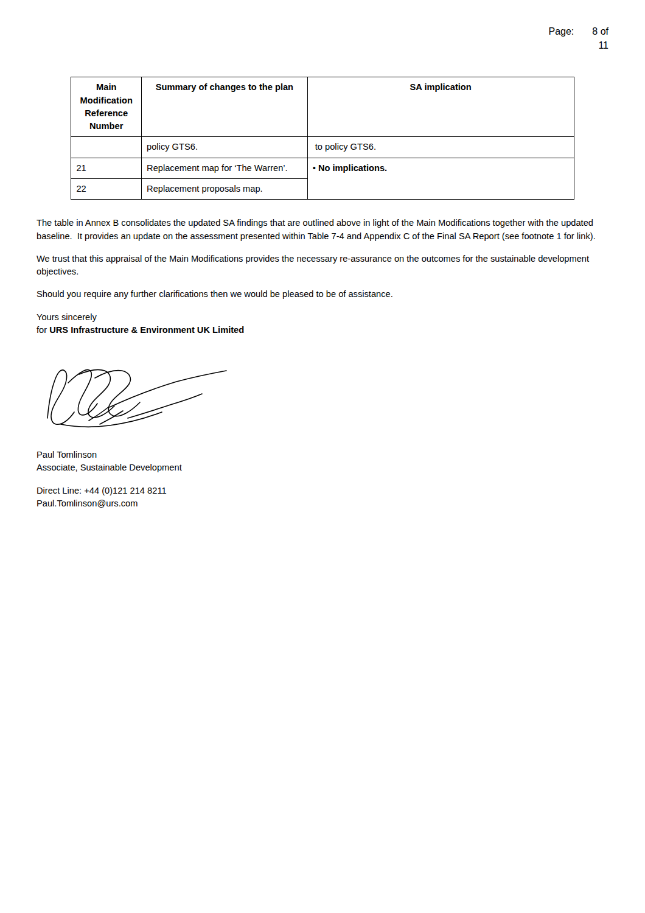Page: 8 of
11
| Main Modification Reference Number | Summary of changes to the plan | SA implication |
| --- | --- | --- |
| | policy GTS6. | to policy GTS6. |
| 21 | Replacement map for ‘The Warren’. | • No implications. |
| 22 | Replacement proposals map. |
The table in Annex B consolidates the updated SA findings that are outlined above in light of the Main Modifications together with the updated baseline. It provides an update on the assessment presented within Table 7-4 and Appendix C of the Final SA Report (see footnote 1 for link).
We trust that this appraisal of the Main Modifications provides the necessary re-assurance on the outcomes for the sustainable development objectives.
Should you require any further clarifications then we would be pleased to be of assistance.
Yours sincerely
for URS Infrastructure & Environment UK Limited
Paul Tomlinson
Associate, Sustainable Development
Direct Line: +44 (0)121 214 8211
Paul.Tomlinson@urs.com